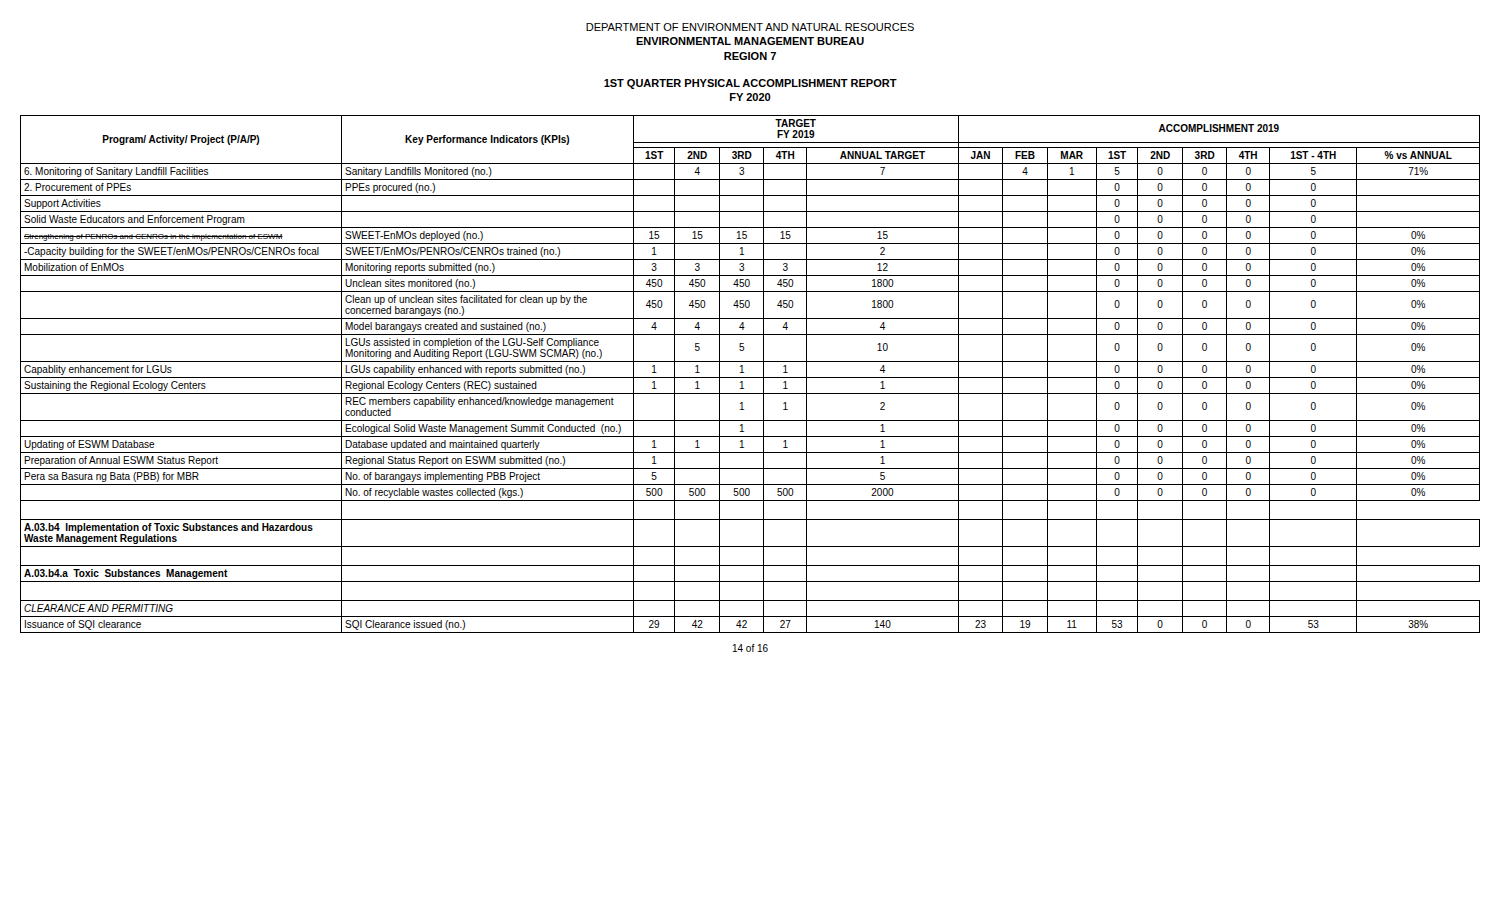DEPARTMENT OF ENVIRONMENT AND NATURAL RESOURCES
ENVIRONMENTAL MANAGEMENT BUREAU
REGION 7
1ST QUARTER PHYSICAL ACCOMPLISHMENT REPORT
FY 2020
| Program/ Activity/ Project (P/A/P) | Key Performance Indicators (KPIs) | TARGET FY 2019 | ACCOMPLISHMENT 2019 |
| --- | --- | --- | --- |
| 1ST | 2ND | 3RD | 4TH | ANNUAL TARGET | JAN | FEB | MAR | 1ST | 2ND | 3RD | 4TH | 1ST - 4TH | % vs ANNUAL |
| 6. Monitoring of Sanitary Landfill Facilities | Sanitary Landfills Monitored (no.) | | 4 | 3 | | 7 | | 4 | 1 | 5 | 0 | 0 | 0 | 5 | 71% |
| 2. Procurement of PPEs | PPEs procured (no.) | | | | | | | | | 0 | 0 | 0 | 0 | 0 | |
| Support Activities | | | | | | | | | | 0 | 0 | 0 | 0 | 0 | |
| Solid Waste Educators and Enforcement Program | | | | | | | | | | 0 | 0 | 0 | 0 | 0 | |
| Strengthening of PENROs and CENROs in the implementation of ESWM | SWEET-EnMOs deployed (no.) | 15 | 15 | 15 | 15 | 15 | | | | 0 | 0 | 0 | 0 | 0 | 0% |
| -Capacity building for the SWEET/enMOs/PENROs/CENROs focal | SWEET/EnMOs/PENROs/CENROs trained (no.) | 1 | | 1 | | 2 | | | | 0 | 0 | 0 | 0 | 0 | 0% |
| Mobilization of EnMOs | Monitoring reports submitted (no.) | 3 | 3 | 3 | 3 | 12 | | | | 0 | 0 | 0 | 0 | 0 | 0% |
| | Unclean sites monitored (no.) | 450 | 450 | 450 | 450 | 1800 | | | | 0 | 0 | 0 | 0 | 0 | 0% |
| | Clean up of unclean sites facilitated for clean up by the concerned barangays (no.) | 450 | 450 | 450 | 450 | 1800 | | | | 0 | 0 | 0 | 0 | 0 | 0% |
| | Model barangays created and sustained (no.) | 4 | 4 | 4 | 4 | 4 | | | | 0 | 0 | 0 | 0 | 0 | 0% |
| | LGUs assisted in completion of the LGU-Self Compliance Monitoring and Auditing Report (LGU-SWM SCMAR) (no.) | | 5 | 5 | | 10 | | | | 0 | 0 | 0 | 0 | 0 | 0% |
| Capablity enhancement for LGUs | LGUs capability enhanced with reports submitted (no.) | 1 | 1 | 1 | 1 | 4 | | | | 0 | 0 | 0 | 0 | 0 | 0% |
| Sustaining the Regional Ecology Centers | Regional Ecology Centers (REC) sustained | 1 | 1 | 1 | 1 | 1 | | | | 0 | 0 | 0 | 0 | 0 | 0% |
| | REC members capability enhanced/knowledge management conducted | | | 1 | 1 | 2 | | | | 0 | 0 | 0 | 0 | 0 | 0% |
| | Ecological Solid Waste Management Summit Conducted (no.) | | | 1 | | 1 | | | | 0 | 0 | 0 | 0 | 0 | 0% |
| Updating of ESWM Database | Database updated and maintained quarterly | 1 | 1 | 1 | 1 | 1 | | | | 0 | 0 | 0 | 0 | 0 | 0% |
| Preparation of Annual ESWM Status Report | Regional Status Report on ESWM submitted (no.) | 1 | | | | 1 | | | | 0 | 0 | 0 | 0 | 0 | 0% |
| Pera sa Basura ng Bata (PBB) for MBR | No. of barangays implementing PBB Project | 5 | | | | 5 | | | | 0 | 0 | 0 | 0 | 0 | 0% |
| | No. of recyclable wastes collected (kgs.) | 500 | 500 | 500 | 500 | 2000 | | | | 0 | 0 | 0 | 0 | 0 | 0% |
| A.03.b4 Implementation of Toxic Substances and Hazardous Waste Management Regulations | | | | | | | | | | | | | | | |
| A.03.b4.a Toxic Substances Management | | | | | | | | | | | | | | | |
| CLEARANCE AND PERMITTING | | | | | | | | | | | | | | | |
| Issuance of SQI clearance | SQI Clearance issued (no.) | 29 | 42 | 42 | 27 | 140 | 23 | 19 | 11 | 53 | 0 | 0 | 0 | 53 | 38% |
14 of 16